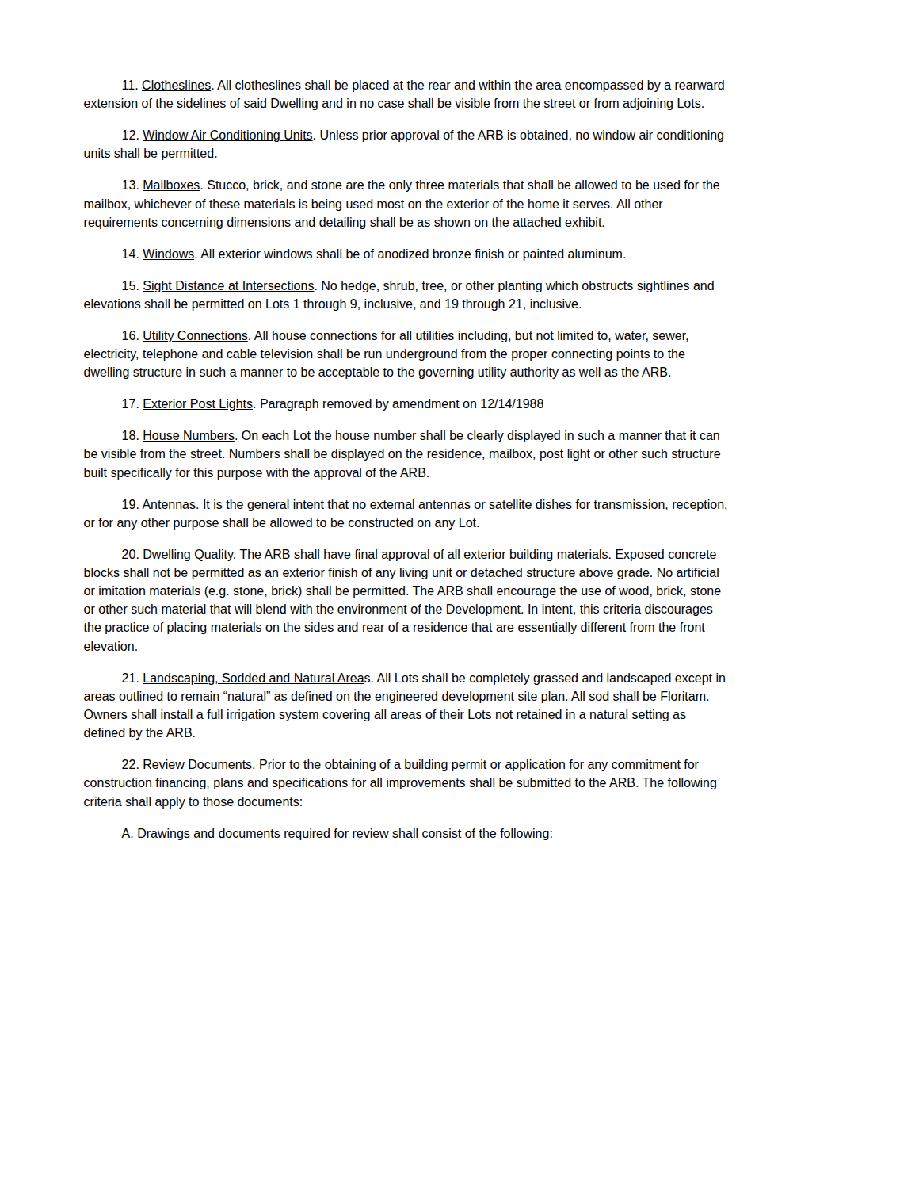11. Clotheslines. All clotheslines shall be placed at the rear and within the area encompassed by a rearward extension of the sidelines of said Dwelling and in no case shall be visible from the street or from adjoining Lots.
12. Window Air Conditioning Units. Unless prior approval of the ARB is obtained, no window air conditioning units shall be permitted.
13. Mailboxes. Stucco, brick, and stone are the only three materials that shall be allowed to be used for the mailbox, whichever of these materials is being used most on the exterior of the home it serves. All other requirements concerning dimensions and detailing shall be as shown on the attached exhibit.
14. Windows. All exterior windows shall be of anodized bronze finish or painted aluminum.
15. Sight Distance at Intersections. No hedge, shrub, tree, or other planting which obstructs sightlines and elevations shall be permitted on Lots 1 through 9, inclusive, and 19 through 21, inclusive.
16. Utility Connections. All house connections for all utilities including, but not limited to, water, sewer, electricity, telephone and cable television shall be run underground from the proper connecting points to the dwelling structure in such a manner to be acceptable to the governing utility authority as well as the ARB.
17. Exterior Post Lights. Paragraph removed by amendment on 12/14/1988
18. House Numbers. On each Lot the house number shall be clearly displayed in such a manner that it can be visible from the street. Numbers shall be displayed on the residence, mailbox, post light or other such structure built specifically for this purpose with the approval of the ARB.
19. Antennas. It is the general intent that no external antennas or satellite dishes for transmission, reception, or for any other purpose shall be allowed to be constructed on any Lot.
20. Dwelling Quality. The ARB shall have final approval of all exterior building materials. Exposed concrete blocks shall not be permitted as an exterior finish of any living unit or detached structure above grade. No artificial or imitation materials (e.g. stone, brick) shall be permitted. The ARB shall encourage the use of wood, brick, stone or other such material that will blend with the environment of the Development. In intent, this criteria discourages the practice of placing materials on the sides and rear of a residence that are essentially different from the front elevation.
21. Landscaping, Sodded and Natural Areas. All Lots shall be completely grassed and landscaped except in areas outlined to remain “natural” as defined on the engineered development site plan. All sod shall be Floritam. Owners shall install a full irrigation system covering all areas of their Lots not retained in a natural setting as defined by the ARB.
22. Review Documents. Prior to the obtaining of a building permit or application for any commitment for construction financing, plans and specifications for all improvements shall be submitted to the ARB. The following criteria shall apply to those documents:
A. Drawings and documents required for review shall consist of the following: